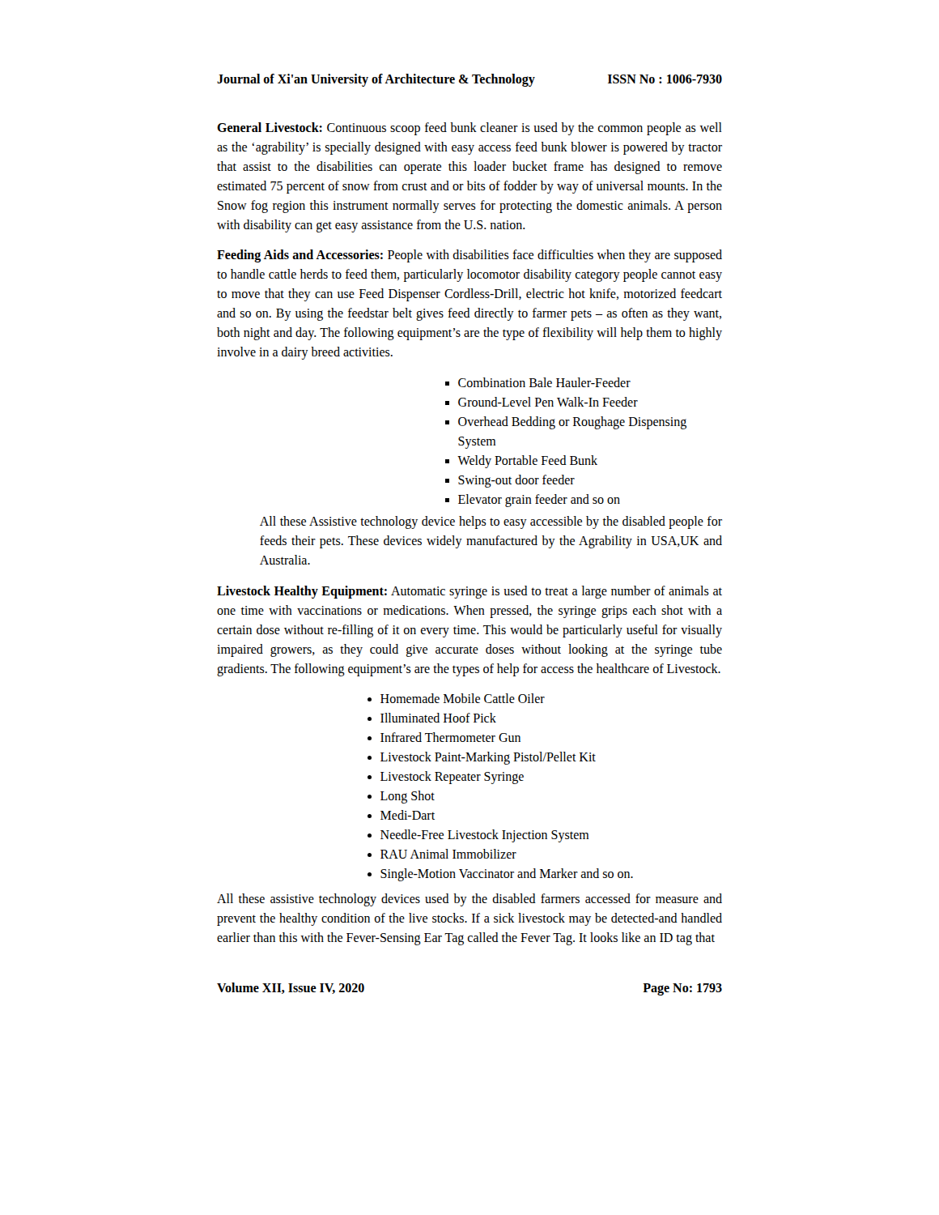Journal of Xi'an University of Architecture & Technology
ISSN No : 1006-7930
General Livestock: Continuous scoop feed bunk cleaner is used by the common people as well as the ‘agrability’ is specially designed with easy access feed bunk blower is powered by tractor that assist to the disabilities can operate this loader bucket frame has designed to remove estimated 75 percent of snow from crust and or bits of fodder by way of universal mounts. In the Snow fog region this instrument normally serves for protecting the domestic animals. A person with disability can get easy assistance from the U.S. nation.
Feeding Aids and Accessories: People with disabilities face difficulties when they are supposed to handle cattle herds to feed them, particularly locomotor disability category people cannot easy to move that they can use Feed Dispenser Cordless-Drill, electric hot knife, motorized feedcart and so on. By using the feedstar belt gives feed directly to farmer pets – as often as they want, both night and day. The following equipment’s are the type of flexibility will help them to highly involve in a dairy breed activities.
Combination Bale Hauler-Feeder
Ground-Level Pen Walk-In Feeder
Overhead Bedding or Roughage Dispensing System
Weldy Portable Feed Bunk
Swing-out door feeder
Elevator grain feeder and so on
All these Assistive technology device helps to easy accessible by the disabled people for feeds their pets. These devices widely manufactured by the Agrability in USA,UK and Australia.
Livestock Healthy Equipment: Automatic syringe is used to treat a large number of animals at one time with vaccinations or medications. When pressed, the syringe grips each shot with a certain dose without re-filling of it on every time. This would be particularly useful for visually impaired growers, as they could give accurate doses without looking at the syringe tube gradients. The following equipment’s are the types of help for access the healthcare of Livestock.
Homemade Mobile Cattle Oiler
Illuminated Hoof Pick
Infrared Thermometer Gun
Livestock Paint-Marking Pistol/Pellet Kit
Livestock Repeater Syringe
Long Shot
Medi-Dart
Needle-Free Livestock Injection System
RAU Animal Immobilizer
Single-Motion Vaccinator and Marker and so on.
All these assistive technology devices used by the disabled farmers accessed for measure and prevent the healthy condition of the live stocks. If a sick livestock may be detected-and handled earlier than this with the Fever-Sensing Ear Tag called the Fever Tag. It looks like an ID tag that
Volume XII, Issue IV, 2020
Page No: 1793